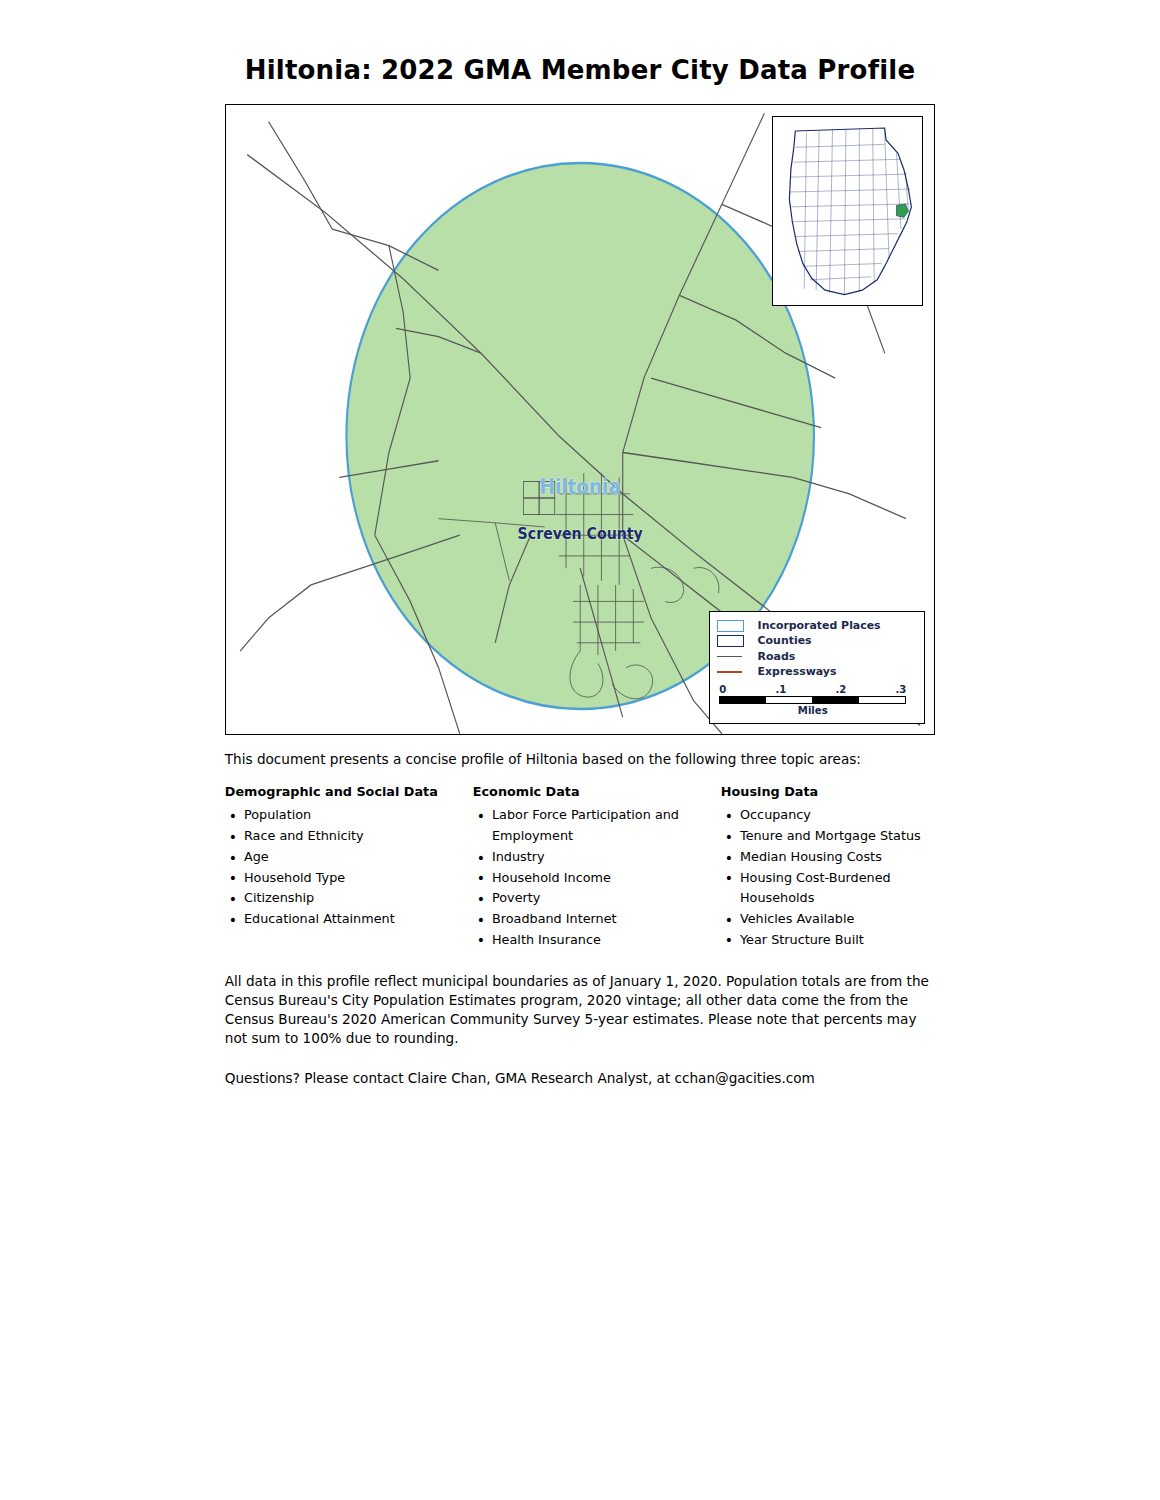Hiltonia: 2022 GMA Member City Data Profile
Hiltonia Screven County
| | Incorporated Places |
| | Counties |
| | Roads |
| | Expressways |
0.1.2.3
Miles
This document presents a concise profile of Hiltonia based on the following three topic areas:
Demographic and Social Data
Population
Race and Ethnicity
Age
Household Type
Citizenship
Educational Attainment
Economic Data
Labor Force Participation and Employment
Industry
Household Income
Poverty
Broadband Internet
Health Insurance
Housing Data
Occupancy
Tenure and Mortgage Status
Median Housing Costs
Housing Cost-Burdened Households
Vehicles Available
Year Structure Built
All data in this profile reflect municipal boundaries as of January 1, 2020. Population totals are from the Census Bureau's City Population Estimates program, 2020 vintage; all other data come the from the Census Bureau's 2020 American Community Survey 5-year estimates. Please note that percents may not sum to 100% due to rounding.
Questions? Please contact Claire Chan, GMA Research Analyst, at cchan@gacities.com